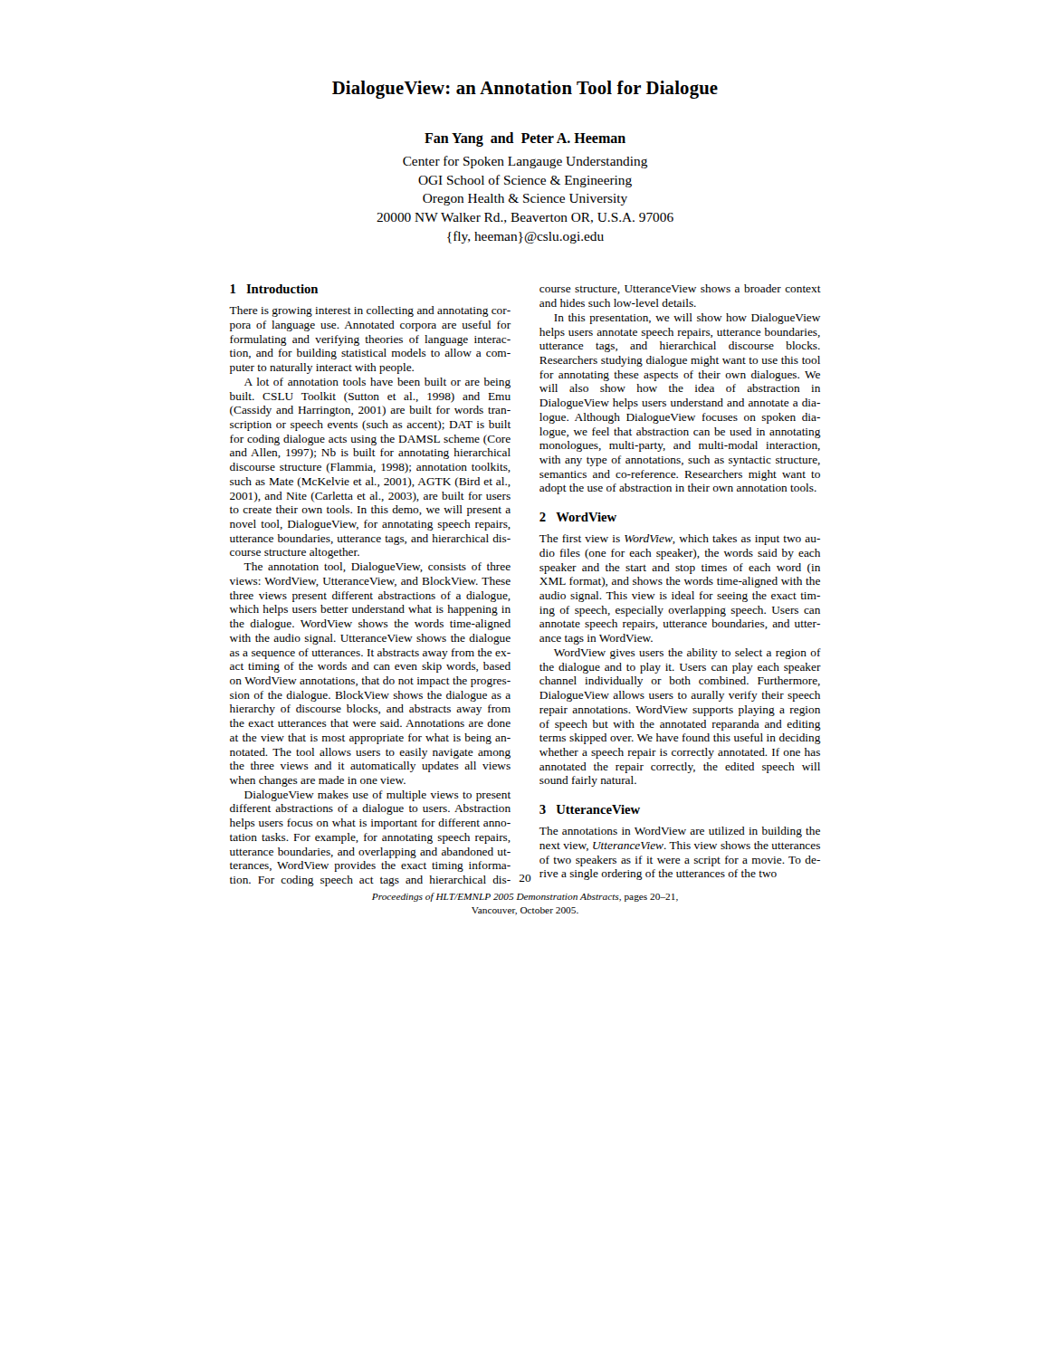DialogueView: an Annotation Tool for Dialogue
Fan Yang and Peter A. Heeman
Center for Spoken Langauge Understanding
OGI School of Science & Engineering
Oregon Health & Science University
20000 NW Walker Rd., Beaverton OR, U.S.A. 97006
{fly, heeman}@cslu.ogi.edu
1 Introduction
There is growing interest in collecting and annotating corpora of language use. Annotated corpora are useful for formulating and verifying theories of language interaction, and for building statistical models to allow a computer to naturally interact with people.
A lot of annotation tools have been built or are being built. CSLU Toolkit (Sutton et al., 1998) and Emu (Cassidy and Harrington, 2001) are built for words transcription or speech events (such as accent); DAT is built for coding dialogue acts using the DAMSL scheme (Core and Allen, 1997); Nb is built for annotating hierarchical discourse structure (Flammia, 1998); annotation toolkits, such as Mate (McKelvie et al., 2001), AGTK (Bird et al., 2001), and Nite (Carletta et al., 2003), are built for users to create their own tools. In this demo, we will present a novel tool, DialogueView, for annotating speech repairs, utterance boundaries, utterance tags, and hierarchical discourse structure altogether.
The annotation tool, DialogueView, consists of three views: WordView, UtteranceView, and BlockView. These three views present different abstractions of a dialogue, which helps users better understand what is happening in the dialogue. WordView shows the words time-aligned with the audio signal. UtteranceView shows the dialogue as a sequence of utterances. It abstracts away from the exact timing of the words and can even skip words, based on WordView annotations, that do not impact the progression of the dialogue. BlockView shows the dialogue as a hierarchy of discourse blocks, and abstracts away from the exact utterances that were said. Annotations are done at the view that is most appropriate for what is being annotated. The tool allows users to easily navigate among the three views and it automatically updates all views when changes are made in one view.
DialogueView makes use of multiple views to present different abstractions of a dialogue to users. Abstraction helps users focus on what is important for different annotation tasks. For example, for annotating speech repairs, utterance boundaries, and overlapping and abandoned utterances, WordView provides the exact timing information. For coding speech act tags and hierarchical discourse structure, UtteranceView shows a broader context and hides such low-level details.
In this presentation, we will show how DialogueView helps users annotate speech repairs, utterance boundaries, utterance tags, and hierarchical discourse blocks. Researchers studying dialogue might want to use this tool for annotating these aspects of their own dialogues. We will also show how the idea of abstraction in DialogueView helps users understand and annotate a dialogue. Although DialogueView focuses on spoken dialogue, we feel that abstraction can be used in annotating monologues, multi-party, and multi-modal interaction, with any type of annotations, such as syntactic structure, semantics and co-reference. Researchers might want to adopt the use of abstraction in their own annotation tools.
2 WordView
The first view is WordView, which takes as input two audio files (one for each speaker), the words said by each speaker and the start and stop times of each word (in XML format), and shows the words time-aligned with the audio signal. This view is ideal for seeing the exact timing of speech, especially overlapping speech. Users can annotate speech repairs, utterance boundaries, and utterance tags in WordView.
WordView gives users the ability to select a region of the dialogue and to play it. Users can play each speaker channel individually or both combined. Furthermore, DialogueView allows users to aurally verify their speech repair annotations. WordView supports playing a region of speech but with the annotated reparanda and editing terms skipped over. We have found this useful in deciding whether a speech repair is correctly annotated. If one has annotated the repair correctly, the edited speech will sound fairly natural.
3 UtteranceView
The annotations in WordView are utilized in building the next view, UtteranceView. This view shows the utterances of two speakers as if it were a script for a movie. To derive a single ordering of the utterances of the two
20
Proceedings of HLT/EMNLP 2005 Demonstration Abstracts, pages 20–21,
Vancouver, October 2005.